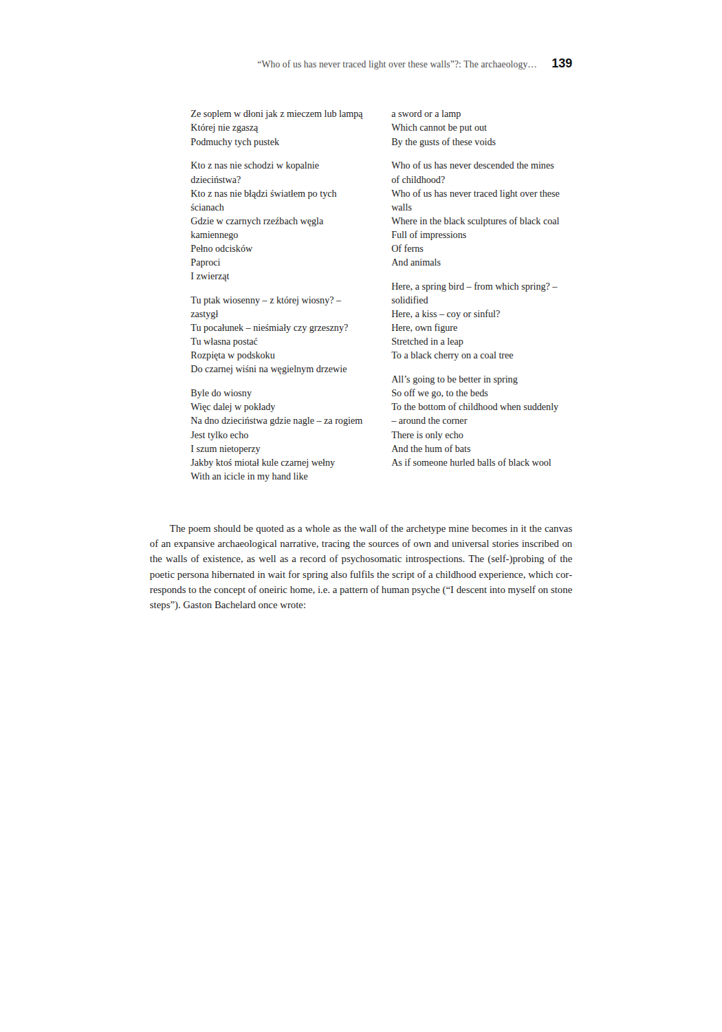“Who of us has never traced light over these walls”?: The archaeology… 139
Ze soplem w dłoni jak z mieczem lub lampą
Której nie zgaszą
Podmuchy tych pustek
Kto z nas nie schodzi w kopalnie dzieciństwa?
Kto z nas nie błądzi światłem po tych ścianach
Gdzie w czarnych rzeźbach węgla kamiennego
Pełno odcisków
Paproci
I zwierząt
Tu ptak wiosenny – z której wiosny? – zastygł
Tu pocałunek – nieśmiały czy grzeszny?
Tu własna postać
Rozpięta w podskoku
Do czarnej wiśni na węgielnym drzewie
Byle do wiosny
Więc dalej w pokłady
Na dno dzieciństwa gdzie nagle – za rogiem
Jest tylko echo
I szum nietoperzy
Jakby ktoś miotał kule czarnej wełny
With an icicle in my hand like
a sword or a lamp
Which cannot be put out
By the gusts of these voids
Who of us has never descended the mines of childhood?
Who of us has never traced light over these walls
Where in the black sculptures of black coal
Full of impressions
Of ferns
And animals
Here, a spring bird – from which spring? – solidified
Here, a kiss – coy or sinful?
Here, own figure
Stretched in a leap
To a black cherry on a coal tree
All’s going to be better in spring
So off we go, to the beds
To the bottom of childhood when suddenly – around the corner
There is only echo
And the hum of bats
As if someone hurled balls of black wool
The poem should be quoted as a whole as the wall of the archetype mine becomes in it the canvas of an expansive archaeological narrative, tracing the sources of own and universal stories inscribed on the walls of existence, as well as a record of psychosomatic introspections. The (self-)probing of the poetic persona hibernated in wait for spring also fulfils the script of a childhood experience, which corresponds to the concept of oneiric home, i.e. a pattern of human psyche (“I descent into myself on stone steps”). Gaston Bachelard once wrote: